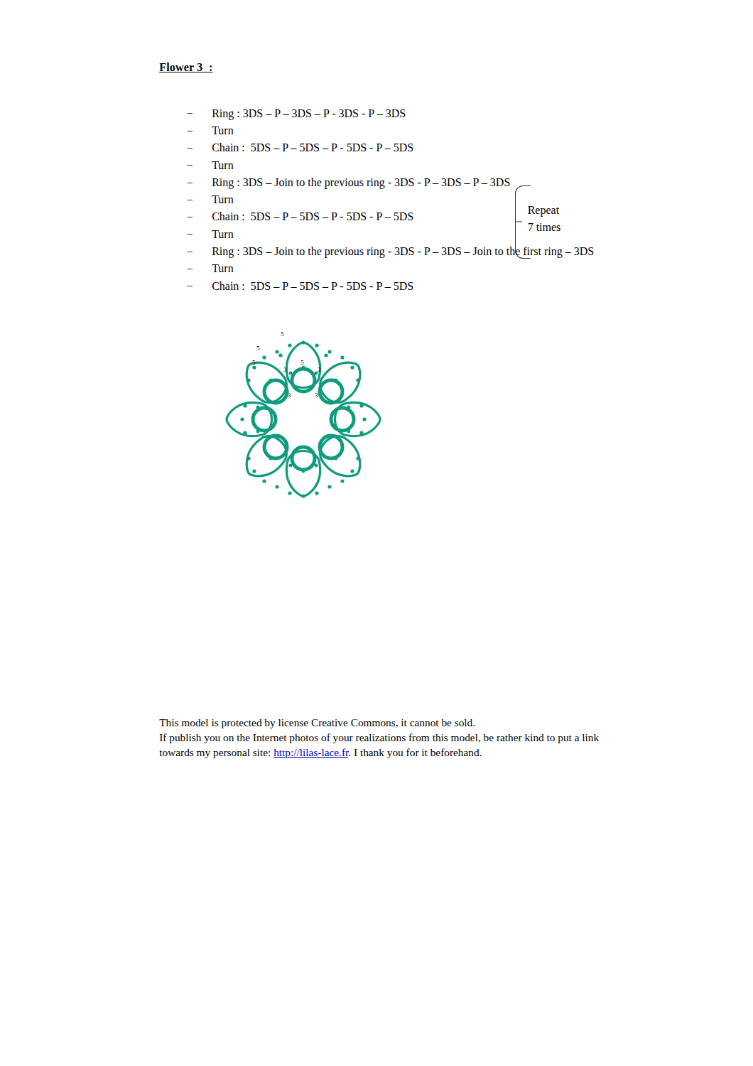Flower 3 :
Ring : 3DS – P – 3DS – P - 3DS - P – 3DS
Turn
Chain : 5DS – P – 5DS – P - 5DS - P – 5DS
Turn
Ring : 3DS – Join to the previous ring - 3DS - P – 3DS – P – 3DS
Turn
Chain : 5DS – P – 5DS – P - 5DS - P – 5DS
Turn
Ring : 3DS – Join to the previous ring - 3DS - P – 3DS – Join to the first ring – 3DS
Turn
Chain : 5DS – P – 5DS – P - 5DS - P – 5DS
Repeat
7 times
5 5 5 5 3 3 3 3
This model is protected by license Creative Commons, it cannot be sold.
If publish you on the Internet photos of your realizations from this model, be rather kind to put a link towards my personal site: http://lilas-lace.fr. I thank you for it beforehand.